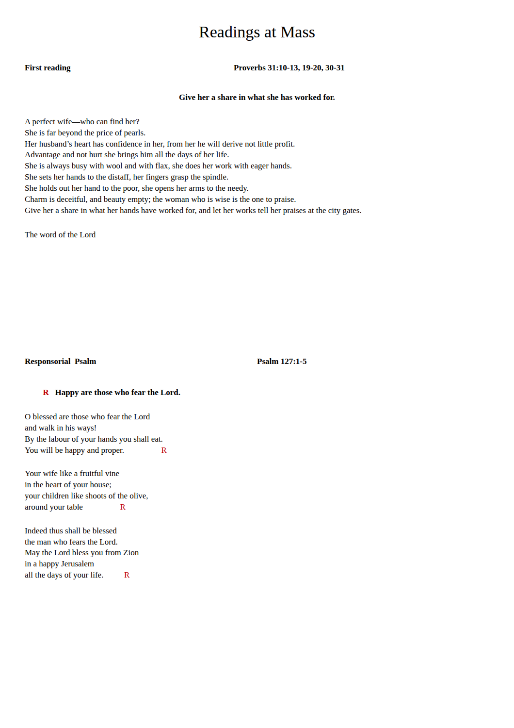Readings at Mass
First reading
Proverbs 31:10-13, 19-20, 30-31
Give her a share in what she has worked for.
A perfect wife—who can find her?
She is far beyond the price of pearls.
Her husband’s heart has confidence in her, from her he will derive not little profit.
Advantage and not hurt she brings him all the days of her life.
She is always busy with wool and with flax, she does her work with eager hands.
She sets her hands to the distaff, her fingers grasp the spindle.
She holds out her hand to the poor, she opens her arms to the needy.
Charm is deceitful, and beauty empty; the woman who is wise is the one to praise.
Give her a share in what her hands have worked for, and let her works tell her praises at the city gates.
The word of the Lord
Responsorial Psalm
Psalm 127:1-5
R Happy are those who fear the Lord.
O blessed are those who fear the Lord
and walk in his ways!
By the labour of your hands you shall eat.
You will be happy and proper.R
Your wife like a fruitful vine
in the heart of your house;
your children like shoots of the olive,
around your tableR
Indeed thus shall be blessed
the man who fears the Lord.
May the Lord bless you from Zion
in a happy Jerusalem
all the days of your life.R